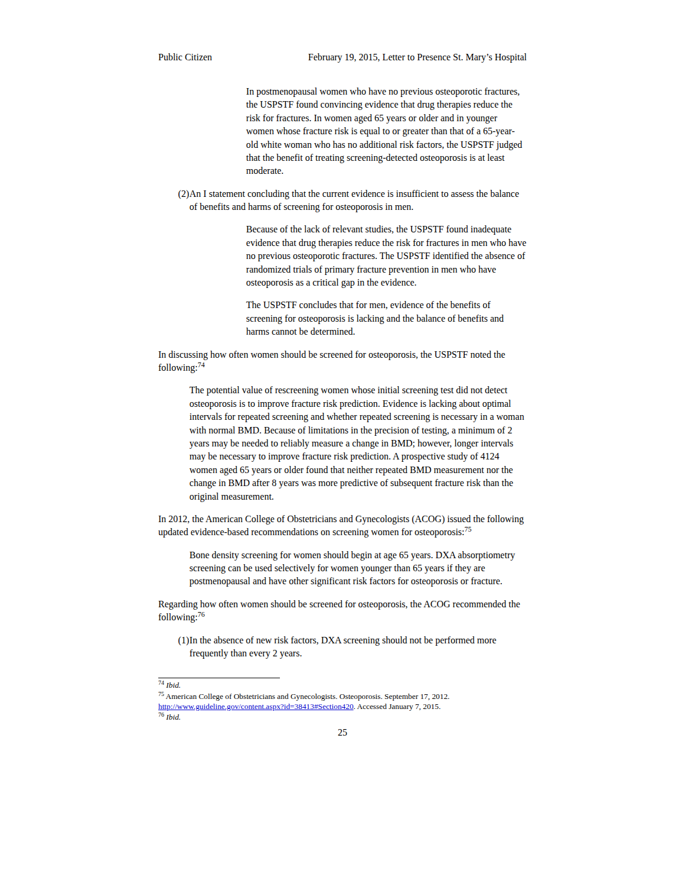Public Citizen
February 19, 2015, Letter to Presence St. Mary’s Hospital
In postmenopausal women who have no previous osteoporotic fractures, the USPSTF found convincing evidence that drug therapies reduce the risk for fractures. In women aged 65 years or older and in younger women whose fracture risk is equal to or greater than that of a 65-year-old white woman who has no additional risk factors, the USPSTF judged that the benefit of treating screening-detected osteoporosis is at least moderate.
(2) An I statement concluding that the current evidence is insufficient to assess the balance of benefits and harms of screening for osteoporosis in men.
Because of the lack of relevant studies, the USPSTF found inadequate evidence that drug therapies reduce the risk for fractures in men who have no previous osteoporotic fractures. The USPSTF identified the absence of randomized trials of primary fracture prevention in men who have osteoporosis as a critical gap in the evidence.
The USPSTF concludes that for men, evidence of the benefits of screening for osteoporosis is lacking and the balance of benefits and harms cannot be determined.
In discussing how often women should be screened for osteoporosis, the USPSTF noted the following:74
The potential value of rescreening women whose initial screening test did not detect osteoporosis is to improve fracture risk prediction. Evidence is lacking about optimal intervals for repeated screening and whether repeated screening is necessary in a woman with normal BMD. Because of limitations in the precision of testing, a minimum of 2 years may be needed to reliably measure a change in BMD; however, longer intervals may be necessary to improve fracture risk prediction. A prospective study of 4124 women aged 65 years or older found that neither repeated BMD measurement nor the change in BMD after 8 years was more predictive of subsequent fracture risk than the original measurement.
In 2012, the American College of Obstetricians and Gynecologists (ACOG) issued the following updated evidence-based recommendations on screening women for osteoporosis:75
Bone density screening for women should begin at age 65 years. DXA absorptiometry screening can be used selectively for women younger than 65 years if they are postmenopausal and have other significant risk factors for osteoporosis or fracture.
Regarding how often women should be screened for osteoporosis, the ACOG recommended the following:76
(1) In the absence of new risk factors, DXA screening should not be performed more frequently than every 2 years.
74 Ibid.
75 American College of Obstetricians and Gynecologists. Osteoporosis. September 17, 2012. http://www.guideline.gov/content.aspx?id=38413#Section420. Accessed January 7, 2015.
76 Ibid.
25